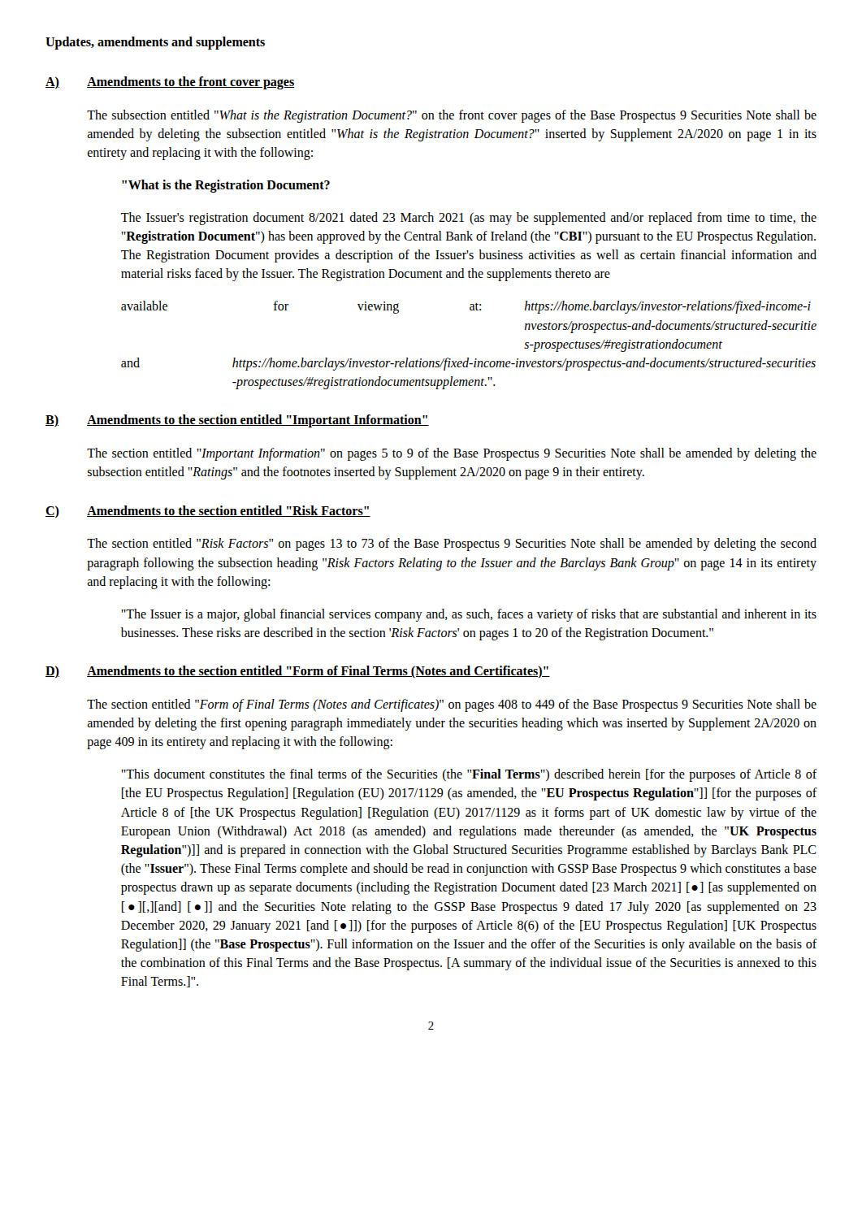Updates, amendments and supplements
A) Amendments to the front cover pages
The subsection entitled "What is the Registration Document?" on the front cover pages of the Base Prospectus 9 Securities Note shall be amended by deleting the subsection entitled "What is the Registration Document?" inserted by Supplement 2A/2020 on page 1 in its entirety and replacing it with the following:
"What is the Registration Document?
The Issuer's registration document 8/2021 dated 23 March 2021 (as may be supplemented and/or replaced from time to time, the "Registration Document") has been approved by the Central Bank of Ireland (the "CBI") pursuant to the EU Prospectus Regulation. The Registration Document provides a description of the Issuer's business activities as well as certain financial information and material risks faced by the Issuer. The Registration Document and the supplements thereto are
| available | for | viewing | at: | https://home.barclays/investor-relations/fixed-income-investors/prospectus-and-documents/structured-securities-prospectuses/#registrationdocument |
| and | https://home.barclays/investor-relations/fixed-income-investors/prospectus-and-documents/structured-securities-prospectuses/#registrationdocumentsupplement .". |
B) Amendments to the section entitled "Important Information"
The section entitled "Important Information" on pages 5 to 9 of the Base Prospectus 9 Securities Note shall be amended by deleting the subsection entitled "Ratings" and the footnotes inserted by Supplement 2A/2020 on page 9 in their entirety.
C) Amendments to the section entitled "Risk Factors"
The section entitled "Risk Factors" on pages 13 to 73 of the Base Prospectus 9 Securities Note shall be amended by deleting the second paragraph following the subsection heading "Risk Factors Relating to the Issuer and the Barclays Bank Group" on page 14 in its entirety and replacing it with the following:
"The Issuer is a major, global financial services company and, as such, faces a variety of risks that are substantial and inherent in its businesses. These risks are described in the section 'Risk Factors' on pages 1 to 20 of the Registration Document."
D) Amendments to the section entitled "Form of Final Terms (Notes and Certificates)"
The section entitled "Form of Final Terms (Notes and Certificates)" on pages 408 to 449 of the Base Prospectus 9 Securities Note shall be amended by deleting the first opening paragraph immediately under the securities heading which was inserted by Supplement 2A/2020 on page 409 in its entirety and replacing it with the following:
"This document constitutes the final terms of the Securities (the "Final Terms") described herein [for the purposes of Article 8 of [the EU Prospectus Regulation] [Regulation (EU) 2017/1129 (as amended, the "EU Prospectus Regulation"]] [for the purposes of Article 8 of [the UK Prospectus Regulation] [Regulation (EU) 2017/1129 as it forms part of UK domestic law by virtue of the European Union (Withdrawal) Act 2018 (as amended) and regulations made thereunder (as amended, the "UK Prospectus Regulation")]] and is prepared in connection with the Global Structured Securities Programme established by Barclays Bank PLC (the "Issuer"). These Final Terms complete and should be read in conjunction with GSSP Base Prospectus 9 which constitutes a base prospectus drawn up as separate documents (including the Registration Document dated [23 March 2021] [●] [as supplemented on [●][,][and] [●]] and the Securities Note relating to the GSSP Base Prospectus 9 dated 17 July 2020 [as supplemented on 23 December 2020, 29 January 2021 [and [●]]) [for the purposes of Article 8(6) of the [EU Prospectus Regulation] [UK Prospectus Regulation]] (the "Base Prospectus"). Full information on the Issuer and the offer of the Securities is only available on the basis of the combination of this Final Terms and the Base Prospectus. [A summary of the individual issue of the Securities is annexed to this Final Terms.]".
2